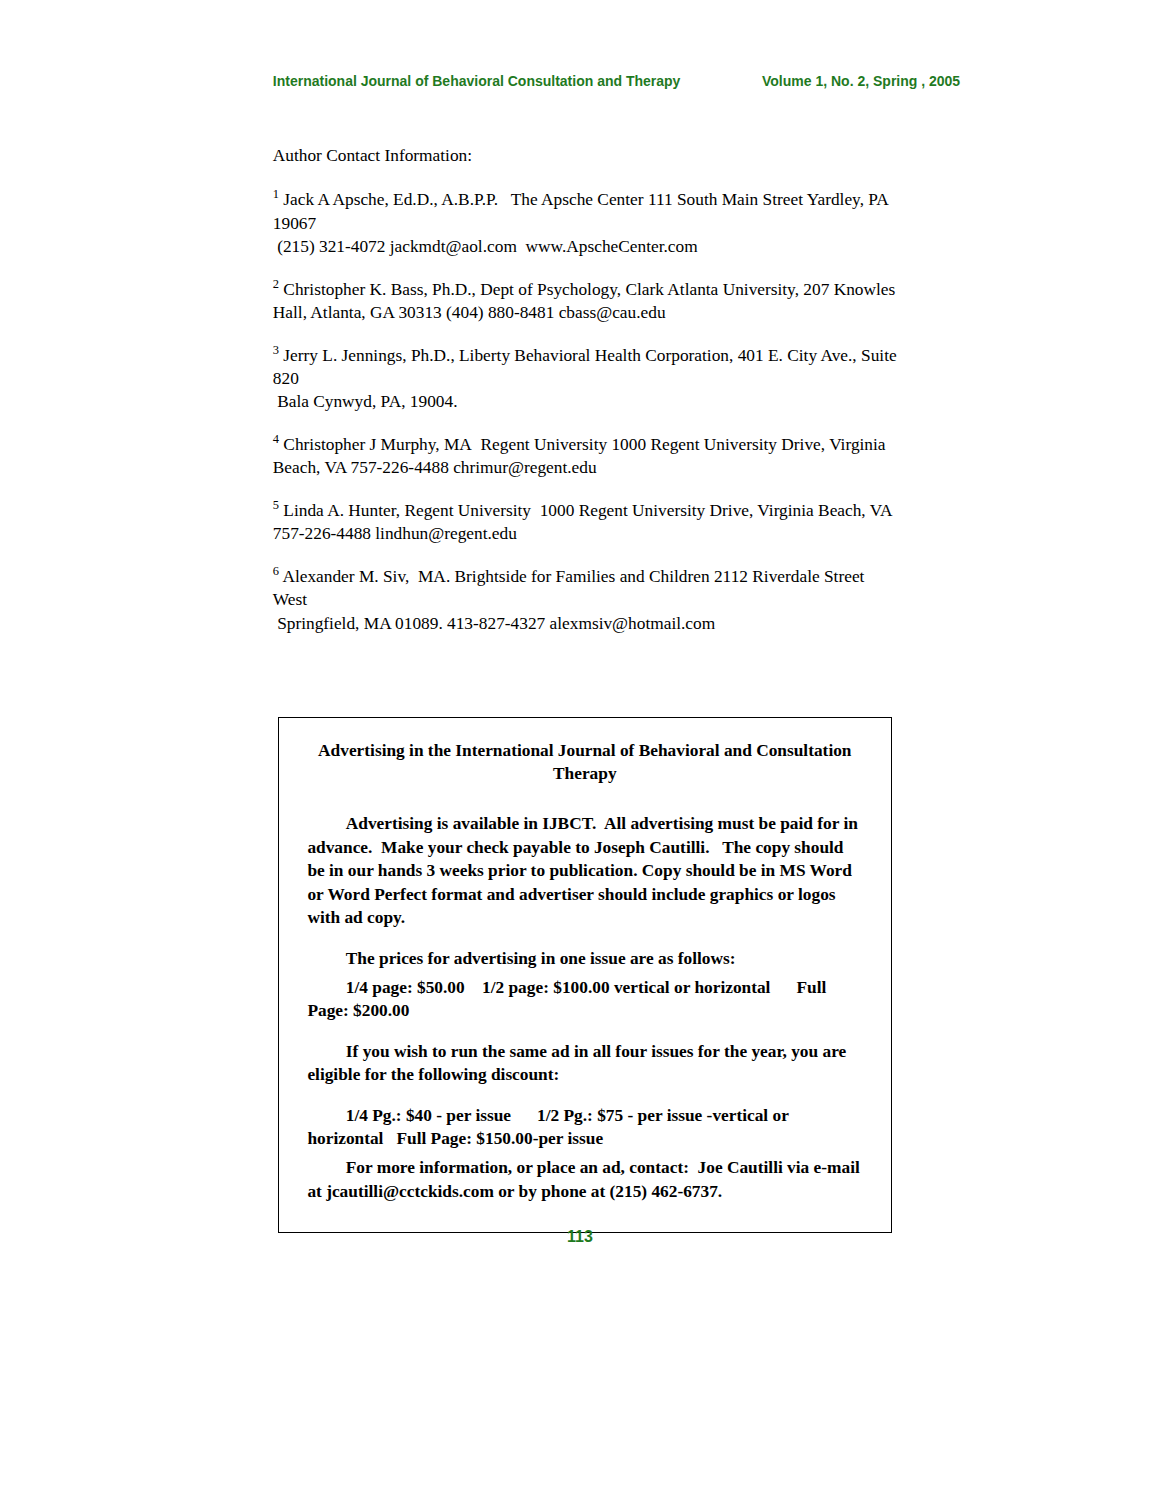International Journal of Behavioral Consultation and TherapyVolume 1, No. 2, Spring , 2005
Author Contact Information:
1 Jack A Apsche, Ed.D., A.B.P.P. The Apsche Center 111 South Main Street Yardley, PA 19067
(215) 321-4072 jackmdt@aol.com www.ApscheCenter.com
2 Christopher K. Bass, Ph.D., Dept of Psychology, Clark Atlanta University, 207 Knowles Hall, Atlanta, GA 30313 (404) 880-8481 cbass@cau.edu
3 Jerry L. Jennings, Ph.D., Liberty Behavioral Health Corporation, 401 E. City Ave., Suite 820
Bala Cynwyd, PA, 19004.
4 Christopher J Murphy, MA Regent University 1000 Regent University Drive, Virginia Beach, VA 757-226-4488 chrimur@regent.edu
5 Linda A. Hunter, Regent University 1000 Regent University Drive, Virginia Beach, VA 757-226-4488 lindhun@regent.edu
6 Alexander M. Siv, MA. Brightside for Families and Children 2112 Riverdale Street West
Springfield, MA 01089. 413-827-4327 alexmsiv@hotmail.com
Advertising in the International Journal of Behavioral and Consultation Therapy
Advertising is available in IJBCT. All advertising must be paid for in advance. Make your check payable to Joseph Cautilli. The copy should be in our hands 3 weeks prior to publication. Copy should be in MS Word or Word Perfect format and advertiser should include graphics or logos with ad copy.
The prices for advertising in one issue are as follows:
1/4 page: $50.00 1/2 page: $100.00 vertical or horizontal Full Page: $200.00
If you wish to run the same ad in all four issues for the year, you are eligible for the following discount:
1/4 Pg.: $40 - per issue 1/2 Pg.: $75 - per issue -vertical or horizontal Full Page: $150.00-per issue
For more information, or place an ad, contact: Joe Cautilli via e-mail at jcautilli@cctckids.com or by phone at (215) 462-6737.
113